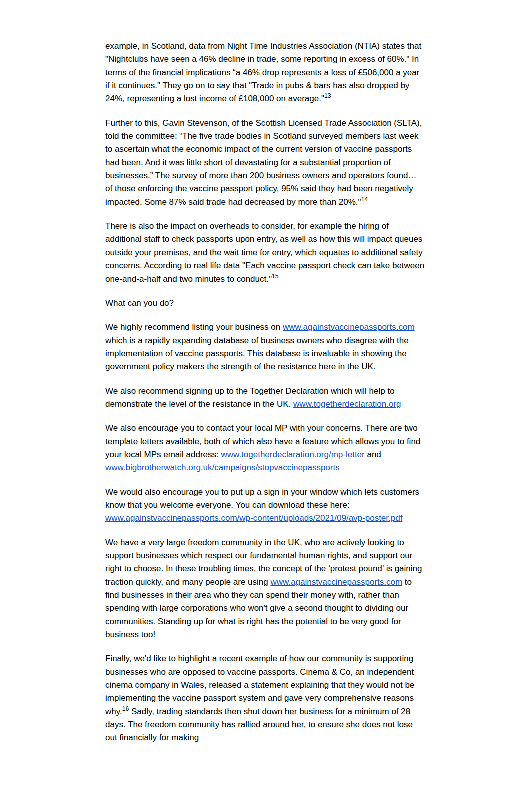example, in Scotland, data from Night Time Industries Association (NTIA) states that "Nightclubs have seen a 46% decline in trade, some reporting in excess of 60%." In terms of the financial implications “a 46% drop represents a loss of £506,000 a year if it continues." They go on to say that "Trade in pubs & bars has also dropped by 24%, representing a lost income of £108,000 on average."13
Further to this, Gavin Stevenson, of the Scottish Licensed Trade Association (SLTA), told the committee: “The five trade bodies in Scotland surveyed members last week to ascertain what the economic impact of the current version of vaccine passports had been. And it was little short of devastating for a substantial proportion of businesses.” The survey of more than 200 business owners and operators found… of those enforcing the vaccine passport policy, 95% said they had been negatively impacted. Some 87% said trade had decreased by more than 20%."14
There is also the impact on overheads to consider, for example the hiring of additional staff to check passports upon entry, as well as how this will impact queues outside your premises, and the wait time for entry, which equates to additional safety concerns. According to real life data "Each vaccine passport check can take between one-and-a-half and two minutes to conduct."15
What can you do?
We highly recommend listing your business on www.againstvaccinepassports.com which is a rapidly expanding database of business owners who disagree with the implementation of vaccine passports. This database is invaluable in showing the government policy makers the strength of the resistance here in the UK.
We also recommend signing up to the Together Declaration which will help to demonstrate the level of the resistance in the UK. www.togetherdeclaration.org
We also encourage you to contact your local MP with your concerns. There are two template letters available, both of which also have a feature which allows you to find your local MPs email address: www.togetherdeclaration.org/mp-letter and www.bigbrotherwatch.org.uk/campaigns/stopvaccinepassports
We would also encourage you to put up a sign in your window which lets customers know that you welcome everyone. You can download these here: www.againstvaccinepassports.com/wp-content/uploads/2021/09/avp-poster.pdf
We have a very large freedom community in the UK, who are actively looking to support businesses which respect our fundamental human rights, and support our right to choose. In these troubling times, the concept of the ‘protest pound’ is gaining traction quickly, and many people are using www.againstvaccinepassports.com to find businesses in their area who they can spend their money with, rather than spending with large corporations who won't give a second thought to dividing our communities. Standing up for what is right has the potential to be very good for business too!
Finally, we'd like to highlight a recent example of how our community is supporting businesses who are opposed to vaccine passports. Cinema & Co, an independent cinema company in Wales, released a statement explaining that they would not be implementing the vaccine passport system and gave very comprehensive reasons why.16 Sadly, trading standards then shut down her business for a minimum of 28 days. The freedom community has rallied around her, to ensure she does not lose out financially for making